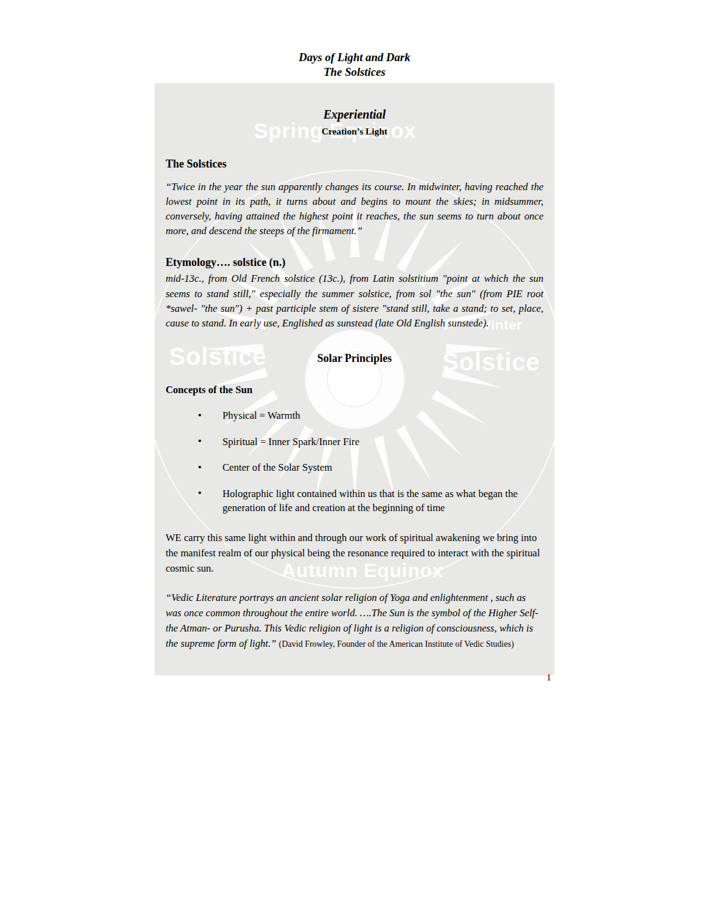Days of Light and Dark
The Solstices
Spring Equinox
Winter
Solstice
Solstice
Autumn Equinox
Experiential
Creation’s Light
The Solstices
“Twice in the year the sun apparently changes its course. In midwinter, having reached the lowest point in its path, it turns about and begins to mount the skies; in midsummer, conversely, having attained the highest point it reaches, the sun seems to turn about once more, and descend the steeps of the firmament.”
Etymology…. solstice (n.)
mid-13c., from Old French solstice (13c.), from Latin solstitium "point at which the sun seems to stand still," especially the summer solstice, from sol "the sun" (from PIE root *sawel- "the sun") + past participle stem of sistere "stand still, take a stand; to set, place, cause to stand. In early use, Englished as sunstead (late Old English sunstede).
Solar Principles
Concepts of the Sun
Physical = Warmth
Spiritual = Inner Spark/Inner Fire
Center of the Solar System
Holographic light contained within us that is the same as what began the generation of life and creation at the beginning of time
WE carry this same light within and through our work of spiritual awakening we bring into the manifest realm of our physical being the resonance required to interact with the spiritual cosmic sun.
“Vedic Literature portrays an ancient solar religion of Yoga and enlightenment , such as was once common throughout the entire world. ….The Sun is the symbol of the Higher Self-the Atman- or Purusha. This Vedic religion of light is a religion of consciousness, which is the supreme form of light.” (David Frowley, Founder of the American Institute of Vedic Studies)
1